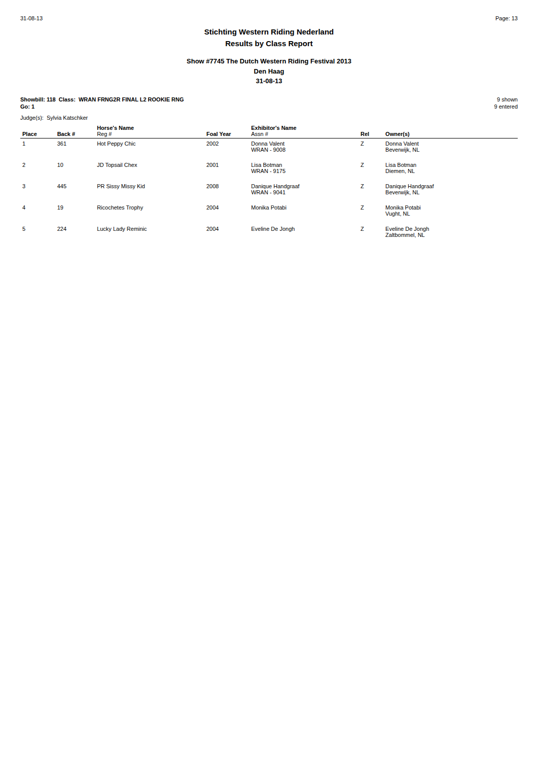31-08-13
Page: 13
Stichting Western Riding Nederland
Results by Class Report
Show #7745 The Dutch Western Riding Festival 2013
Den Haag
31-08-13
Showbill: 118 Class: WRAN FRNG2R FINAL L2 ROOKIE RNG 9 shown
Go: 1 9 entered
Judge(s): Sylvia Katschker
| Place | Back # | Horse's Name Reg # | Foal Year | Exhibitor's Name Assn # | Rel | Owner(s) |
| --- | --- | --- | --- | --- | --- | --- |
| 1 | 361 | Hot Peppy Chic | 2002 | Donna Valent WRAN - 9008 | Z | Donna Valent Beverwijk, NL |
| 2 | 10 | JD Topsail Chex | 2001 | Lisa Botman WRAN - 9175 | Z | Lisa Botman Diemen, NL |
| 3 | 445 | PR Sissy Missy Kid | 2008 | Danique Handgraaf WRAN - 9041 | Z | Danique Handgraaf Beverwijk, NL |
| 4 | 19 | Ricochetes Trophy | 2004 | Monika Potabi | Z | Monika Potabi Vught, NL |
| 5 | 224 | Lucky Lady Reminic | 2004 | Eveline De Jongh | Z | Eveline De Jongh Zaltbommel, NL |